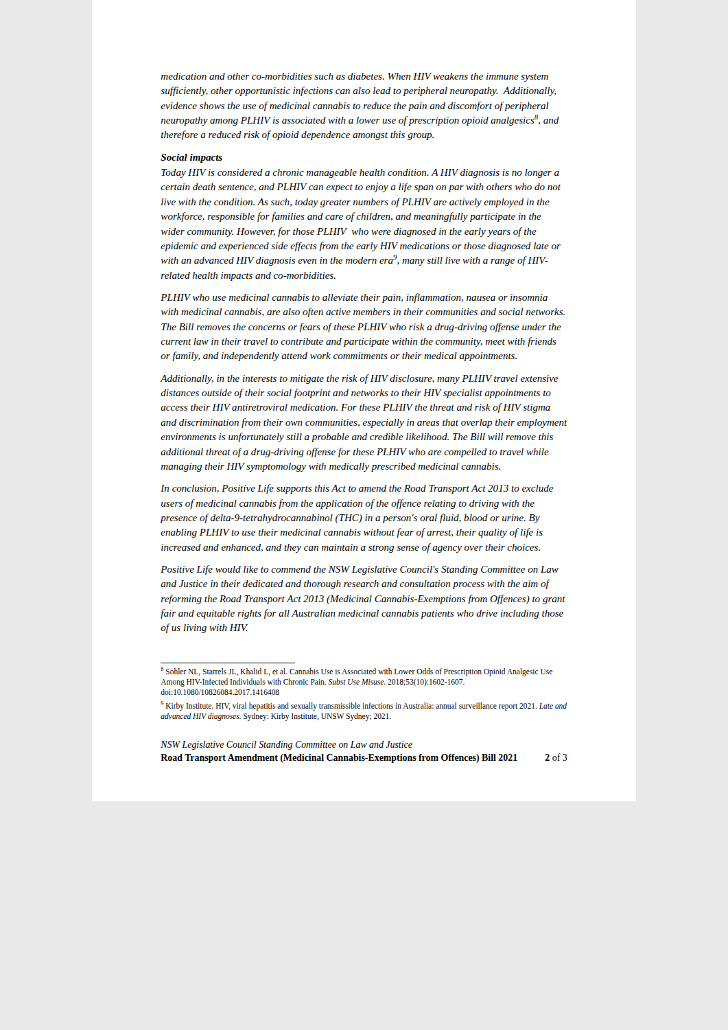medication and other co-morbidities such as diabetes. When HIV weakens the immune system sufficiently, other opportunistic infections can also lead to peripheral neuropathy. Additionally, evidence shows the use of medicinal cannabis to reduce the pain and discomfort of peripheral neuropathy among PLHIV is associated with a lower use of prescription opioid analgesics8, and therefore a reduced risk of opioid dependence amongst this group.
Social impacts
Today HIV is considered a chronic manageable health condition. A HIV diagnosis is no longer a certain death sentence, and PLHIV can expect to enjoy a life span on par with others who do not live with the condition. As such, today greater numbers of PLHIV are actively employed in the workforce, responsible for families and care of children, and meaningfully participate in the wider community. However, for those PLHIV who were diagnosed in the early years of the epidemic and experienced side effects from the early HIV medications or those diagnosed late or with an advanced HIV diagnosis even in the modern era9, many still live with a range of HIV-related health impacts and co-morbidities.
PLHIV who use medicinal cannabis to alleviate their pain, inflammation, nausea or insomnia with medicinal cannabis, are also often active members in their communities and social networks. The Bill removes the concerns or fears of these PLHIV who risk a drug-driving offense under the current law in their travel to contribute and participate within the community, meet with friends or family, and independently attend work commitments or their medical appointments.
Additionally, in the interests to mitigate the risk of HIV disclosure, many PLHIV travel extensive distances outside of their social footprint and networks to their HIV specialist appointments to access their HIV antiretroviral medication. For these PLHIV the threat and risk of HIV stigma and discrimination from their own communities, especially in areas that overlap their employment environments is unfortunately still a probable and credible likelihood. The Bill will remove this additional threat of a drug-driving offense for these PLHIV who are compelled to travel while managing their HIV symptomology with medically prescribed medicinal cannabis.
In conclusion, Positive Life supports this Act to amend the Road Transport Act 2013 to exclude users of medicinal cannabis from the application of the offence relating to driving with the presence of delta-9-tetrahydrocannabinol (THC) in a person's oral fluid, blood or urine. By enabling PLHIV to use their medicinal cannabis without fear of arrest, their quality of life is increased and enhanced, and they can maintain a strong sense of agency over their choices.
Positive Life would like to commend the NSW Legislative Council's Standing Committee on Law and Justice in their dedicated and thorough research and consultation process with the aim of reforming the Road Transport Act 2013 (Medicinal Cannabis-Exemptions from Offences) to grant fair and equitable rights for all Australian medicinal cannabis patients who drive including those of us living with HIV.
8 Sohler NL, Starrels JL, Khalid L, et al. Cannabis Use is Associated with Lower Odds of Prescription Opioid Analgesic Use Among HIV-Infected Individuals with Chronic Pain. Subst Use Misuse. 2018;53(10):1602-1607. doi:10.1080/10826084.2017.1416408
9 Kirby Institute. HIV, viral hepatitis and sexually transmissible infections in Australia: annual surveillance report 2021. Late and advanced HIV diagnoses. Sydney: Kirby Institute, UNSW Sydney; 2021.
NSW Legislative Council Standing Committee on Law and Justice
Road Transport Amendment (Medicinal Cannabis-Exemptions from Offences) Bill 2021 2 of 3